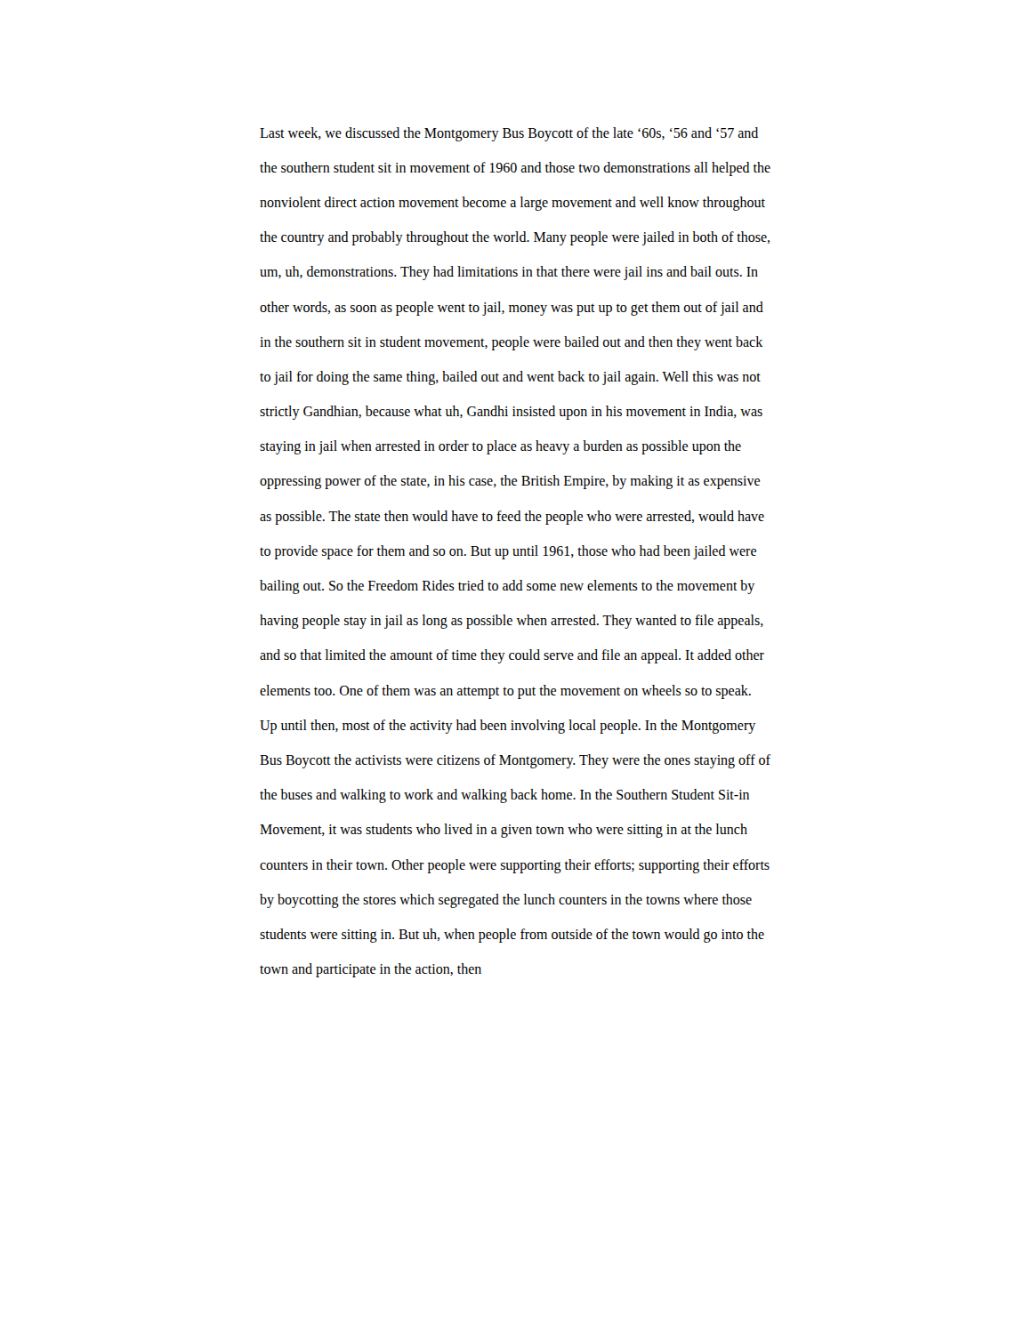Last week, we discussed the Montgomery Bus Boycott of the late ‘60s, ‘56 and ‘57 and the southern student sit in movement of 1960 and those two demonstrations all helped the nonviolent direct action movement become a large movement and well know throughout the country and probably throughout the world. Many people were jailed in both of those, um, uh, demonstrations. They had limitations in that there were jail ins and bail outs. In other words, as soon as people went to jail, money was put up to get them out of jail and in the southern sit in student movement, people were bailed out and then they went back to jail for doing the same thing, bailed out and went back to jail again. Well this was not strictly Gandhian, because what uh, Gandhi insisted upon in his movement in India, was staying in jail when arrested in order to place as heavy a burden as possible upon the oppressing power of the state, in his case, the British Empire, by making it as expensive as possible. The state then would have to feed the people who were arrested, would have to provide space for them and so on. But up until 1961, those who had been jailed were bailing out. So the Freedom Rides tried to add some new elements to the movement by having people stay in jail as long as possible when arrested. They wanted to file appeals, and so that limited the amount of time they could serve and file an appeal. It added other elements too. One of them was an attempt to put the movement on wheels so to speak. Up until then, most of the activity had been involving local people. In the Montgomery Bus Boycott the activists were citizens of Montgomery. They were the ones staying off of the buses and walking to work and walking back home. In the Southern Student Sit-in Movement, it was students who lived in a given town who were sitting in at the lunch counters in their town. Other people were supporting their efforts; supporting their efforts by boycotting the stores which segregated the lunch counters in the towns where those students were sitting in. But uh, when people from outside of the town would go into the town and participate in the action, then